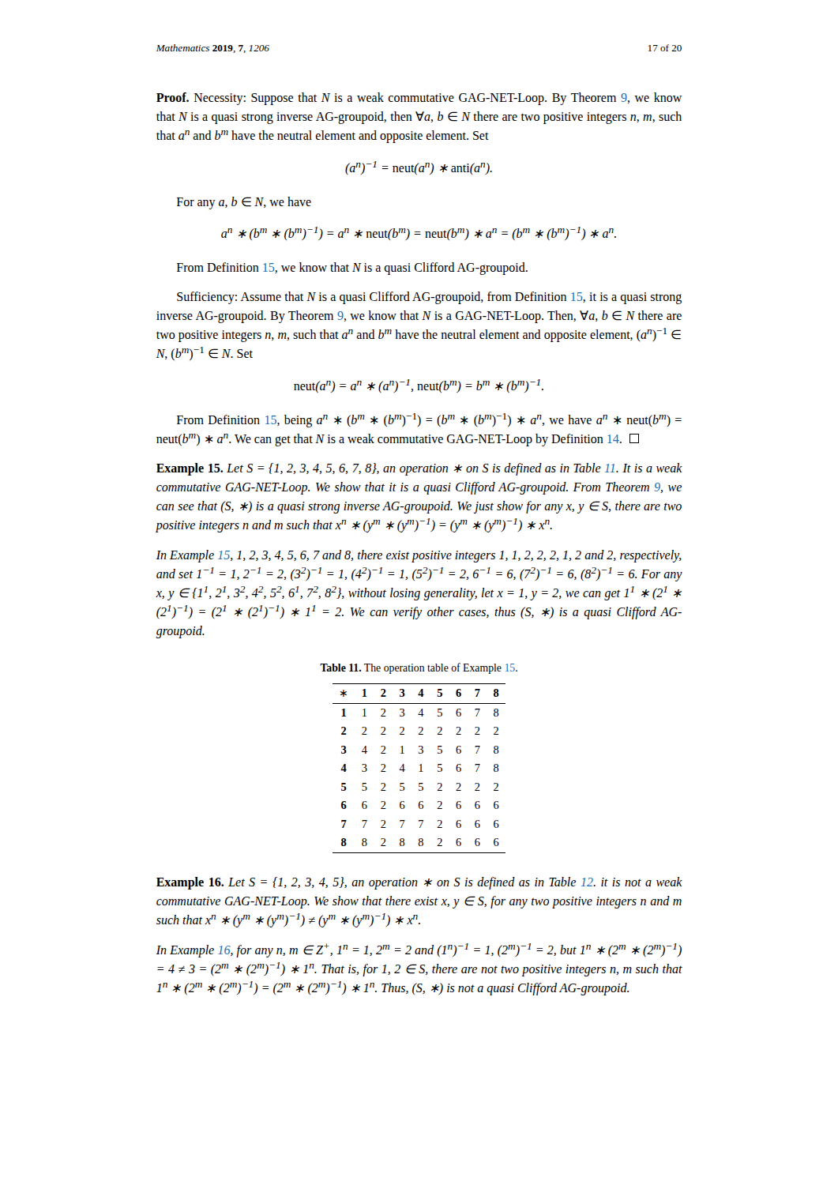Mathematics 2019, 7, 1206
17 of 20
Proof. Necessity: Suppose that N is a weak commutative GAG-NET-Loop. By Theorem 9, we know that N is a quasi strong inverse AG-groupoid, then ∀a, b ∈ N there are two positive integers n, m, such that an and bm have the neutral element and opposite element. Set
(an)−1 = neut(an) ∗ anti(an).
For any a, b ∈ N, we have
an ∗ (bm ∗ (bm)−1) = an ∗ neut(bm) = neut(bm) ∗ an = (bm ∗ (bm)−1) ∗ an.
From Definition 15, we know that N is a quasi Clifford AG-groupoid.
Sufficiency: Assume that N is a quasi Clifford AG-groupoid, from Definition 15, it is a quasi strong inverse AG-groupoid. By Theorem 9, we know that N is a GAG-NET-Loop. Then, ∀a, b ∈ N there are two positive integers n, m, such that an and bm have the neutral element and opposite element, (an)−1 ∈ N, (bm)−1 ∈ N. Set
neut(an) = an ∗ (an)−1, neut(bm) = bm ∗ (bm)−1.
From Definition 15, being an ∗ (bm ∗ (bm)−1) = (bm ∗ (bm)−1) ∗ an, we have an ∗ neut(bm) = neut(bm) ∗ an. We can get that N is a weak commutative GAG-NET-Loop by Definition 14.
Example 15. Let S = {1, 2, 3, 4, 5, 6, 7, 8}, an operation ∗ on S is defined as in Table 11. It is a weak commutative GAG-NET-Loop. We show that it is a quasi Clifford AG-groupoid. From Theorem 9, we can see that (S, ∗) is a quasi strong inverse AG-groupoid. We just show for any x, y ∈ S, there are two positive integers n and m such that xn ∗ (ym ∗ (ym)−1) = (ym ∗ (ym)−1) ∗ xn.
In Example 15, 1, 2, 3, 4, 5, 6, 7 and 8, there exist positive integers 1, 1, 2, 2, 2, 1, 2 and 2, respectively, and set 1−1 = 1, 2−1 = 2, (32)−1 = 1, (42)−1 = 1, (52)−1 = 2, 6−1 = 6, (72)−1 = 6, (82)−1 = 6. For any x, y ∈ {11, 21, 32, 42, 52, 61, 72, 82}, without losing generality, let x = 1, y = 2, we can get 11 ∗ (21 ∗ (21)−1) = (21 ∗ (21)−1) ∗ 11 = 2. We can verify other cases, thus (S, ∗) is a quasi Clifford AG-groupoid.
Table 11. The operation table of Example 15.
| ∗ | 1 | 2 | 3 | 4 | 5 | 6 | 7 | 8 |
| --- | --- | --- | --- | --- | --- | --- | --- | --- |
| 1 | 1 | 2 | 3 | 4 | 5 | 6 | 7 | 8 |
| 2 | 2 | 2 | 2 | 2 | 2 | 2 | 2 | 2 |
| 3 | 4 | 2 | 1 | 3 | 5 | 6 | 7 | 8 |
| 4 | 3 | 2 | 4 | 1 | 5 | 6 | 7 | 8 |
| 5 | 5 | 2 | 5 | 5 | 2 | 2 | 2 | 2 |
| 6 | 6 | 2 | 6 | 6 | 2 | 6 | 6 | 6 |
| 7 | 7 | 2 | 7 | 7 | 2 | 6 | 6 | 6 |
| 8 | 8 | 2 | 8 | 8 | 2 | 6 | 6 | 6 |
Example 16. Let S = {1, 2, 3, 4, 5}, an operation ∗ on S is defined as in Table 12. it is not a weak commutative GAG-NET-Loop. We show that there exist x, y ∈ S, for any two positive integers n and m such that xn ∗ (ym ∗ (ym)−1) ≠ (ym ∗ (ym)−1) ∗ xn.
In Example 16, for any n, m ∈ Z+, 1n = 1, 2m = 2 and (1n)−1 = 1, (2m)−1 = 2, but 1n ∗ (2m ∗ (2m)−1) = 4 ≠ 3 = (2m ∗ (2m)−1) ∗ 1n. That is, for 1, 2 ∈ S, there are not two positive integers n, m such that 1n ∗ (2m ∗ (2m)−1) = (2m ∗ (2m)−1) ∗ 1n. Thus, (S, ∗) is not a quasi Clifford AG-groupoid.